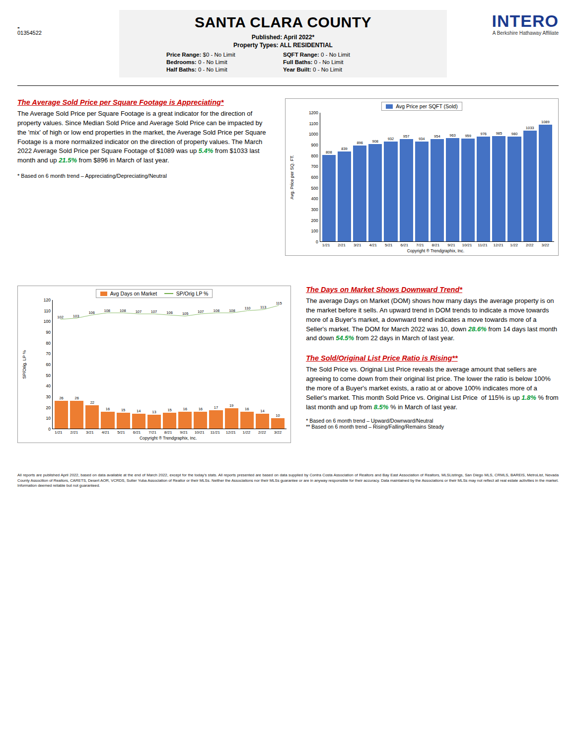- 01354522
SANTA CLARA COUNTY
Published: April 2022*
Property Types: ALL RESIDENTIAL
Price Range: $0 - No Limit
SQFT Range: 0 - No Limit
Bedrooms: 0 - No Limit
Full Baths: 0 - No Limit
Half Baths: 0 - No Limit
Year Built: 0 - No Limit
INTERO
A Berkshire Hathaway Affiliate
The Average Sold Price per Square Footage is Appreciating*
The Average Sold Price per Square Footage is a great indicator for the direction of property values. Since Median Sold Price and Average Sold Price can be impacted by the 'mix' of high or low end properties in the market, the Average Sold Price per Square Footage is a more normalized indicator on the direction of property values. The March 2022 Average Sold Price per Square Footage of $1089 was up 5.4% from $1033 last month and up 21.5% from $896 in March of last year.
* Based on 6 month trend – Appreciating/Depreciating/Neutral
Avg Price per SQFT (Sold)
Avg. Price per SQ. FT.
1200 1100 1000 900 800 700 600 500 400 300 200 100 0
808
839
896
908
932
957
934
954
963
959
976
985
980
1033
1089
1/21
2/21
3/21
4/21
5/21
6/21
7/21
8/21
9/21
10/21
11/21
12/21
1/22
2/22
3/22
Copyright ® Trendgraphix, Inc.
Avg Days on Market SP/Orig LP %
SP/Orig. LP %
120 110 100 90 80 70 60 50 40 30 20 10 0
26
26
22
16
15
14
13
15
16
16
17
19
16
14
10
102 103 106 108 108 107 107 106 105 107 108 108 110 113 115
1/21
2/21
3/21
4/21
5/21
6/21
7/21
8/21
9/21
10/21
11/21
12/21
1/22
2/22
3/22
Copyright ® Trendgraphix, Inc.
The Days on Market Shows Downward Trend*
The average Days on Market (DOM) shows how many days the average property is on the market before it sells. An upward trend in DOM trends to indicate a move towards more of a Buyer's market, a downward trend indicates a move towards more of a Seller's market. The DOM for March 2022 was 10, down 28.6% from 14 days last month and down 54.5% from 22 days in March of last year.
The Sold/Original List Price Ratio is Rising**
The Sold Price vs. Original List Price reveals the average amount that sellers are agreeing to come down from their original list price. The lower the ratio is below 100% the more of a Buyer's market exists, a ratio at or above 100% indicates more of a Seller's market. This month Sold Price vs. Original List Price of 115% is up 1.8% % from last month and up from 8.5% % in March of last year.
* Based on 6 month trend – Upward/Downward/Neutral
** Based on 6 month trend – Rising/Falling/Remains Steady
All reports are published April 2022, based on data available at the end of March 2022, except for the today's stats. All reports presented are based on data supplied by Contra Costa Association of Realtors and Bay East Association of Realtors, MLSListings, San Diego MLS, CRMLS, BAREIS, MetroList, Nevada County Assocition of Realtors, CARETS, Desert AOR, VCRDS, Sutter Yuba Association of Realtor or their MLSs. Neither the Associations nor their MLSs guarantee or are in anyway responsible for their accuracy. Data maintained by the Associations or their MLSs may not reflect all real estate activities in the market. Information deemed reliable but not guaranteed.